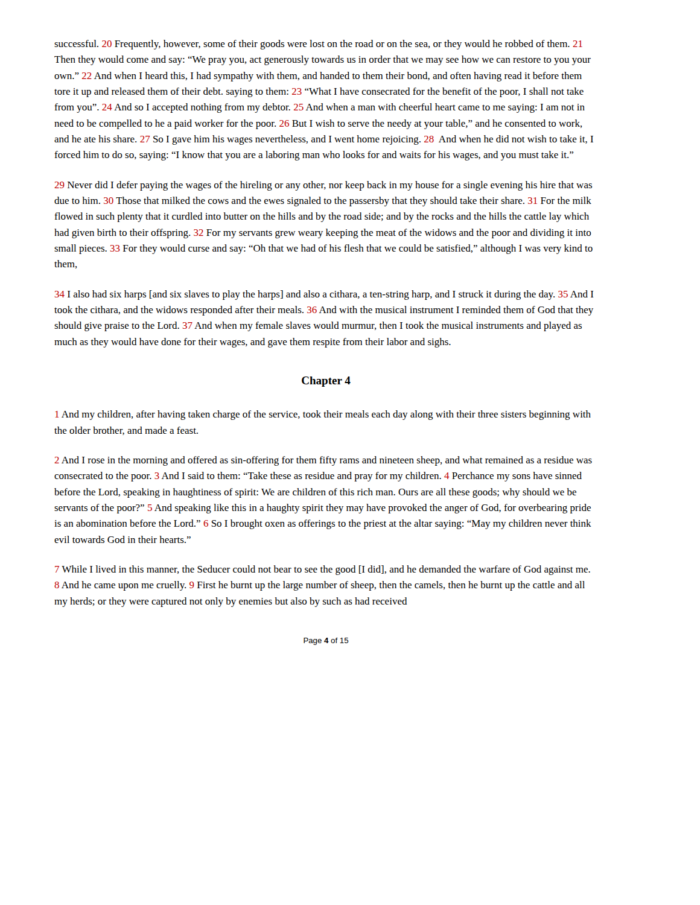successful. 20 Frequently, however, some of their goods were lost on the road or on the sea, or they would he robbed of them. 21 Then they would come and say: “We pray you, act generously towards us in order that we may see how we can restore to you your own.” 22 And when I heard this, I had sympathy with them, and handed to them their bond, and often having read it before them tore it up and released them of their debt. saying to them: 23 “What I have consecrated for the benefit of the poor, I shall not take from you”. 24 And so I accepted nothing from my debtor. 25 And when a man with cheerful heart came to me saying: I am not in need to be compelled to he a paid worker for the poor. 26 But I wish to serve the needy at your table,” and he consented to work, and he ate his share. 27 So I gave him his wages nevertheless, and I went home rejoicing. 28 And when he did not wish to take it, I forced him to do so, saying: “I know that you are a laboring man who looks for and waits for his wages, and you must take it.”
29 Never did I defer paying the wages of the hireling or any other, nor keep back in my house for a single evening his hire that was due to him. 30 Those that milked the cows and the ewes signaled to the passersby that they should take their share. 31 For the milk flowed in such plenty that it curdled into butter on the hills and by the road side; and by the rocks and the hills the cattle lay which had given birth to their offspring. 32 For my servants grew weary keeping the meat of the widows and the poor and dividing it into small pieces. 33 For they would curse and say: “Oh that we had of his flesh that we could be satisfied,” although I was very kind to them,
34 I also had six harps [and six slaves to play the harps] and also a cithara, a ten-string harp, and I struck it during the day. 35 And I took the cithara, and the widows responded after their meals. 36 And with the musical instrument I reminded them of God that they should give praise to the Lord. 37 And when my female slaves would murmur, then I took the musical instruments and played as much as they would have done for their wages, and gave them respite from their labor and sighs.
Chapter 4
1 And my children, after having taken charge of the service, took their meals each day along with their three sisters beginning with the older brother, and made a feast.
2 And I rose in the morning and offered as sin-offering for them fifty rams and nineteen sheep, and what remained as a residue was consecrated to the poor. 3 And I said to them: “Take these as residue and pray for my children. 4 Perchance my sons have sinned before the Lord, speaking in haughtiness of spirit: We are children of this rich man. Ours are all these goods; why should we be servants of the poor?” 5 And speaking like this in a haughty spirit they may have provoked the anger of God, for overbearing pride is an abomination before the Lord.” 6 So I brought oxen as offerings to the priest at the altar saying: “May my children never think evil towards God in their hearts.”
7 While I lived in this manner, the Seducer could not bear to see the good [I did], and he demanded the warfare of God against me. 8 And he came upon me cruelly. 9 First he burnt up the large number of sheep, then the camels, then he burnt up the cattle and all my herds; or they were captured not only by enemies but also by such as had received
Page 4 of 15